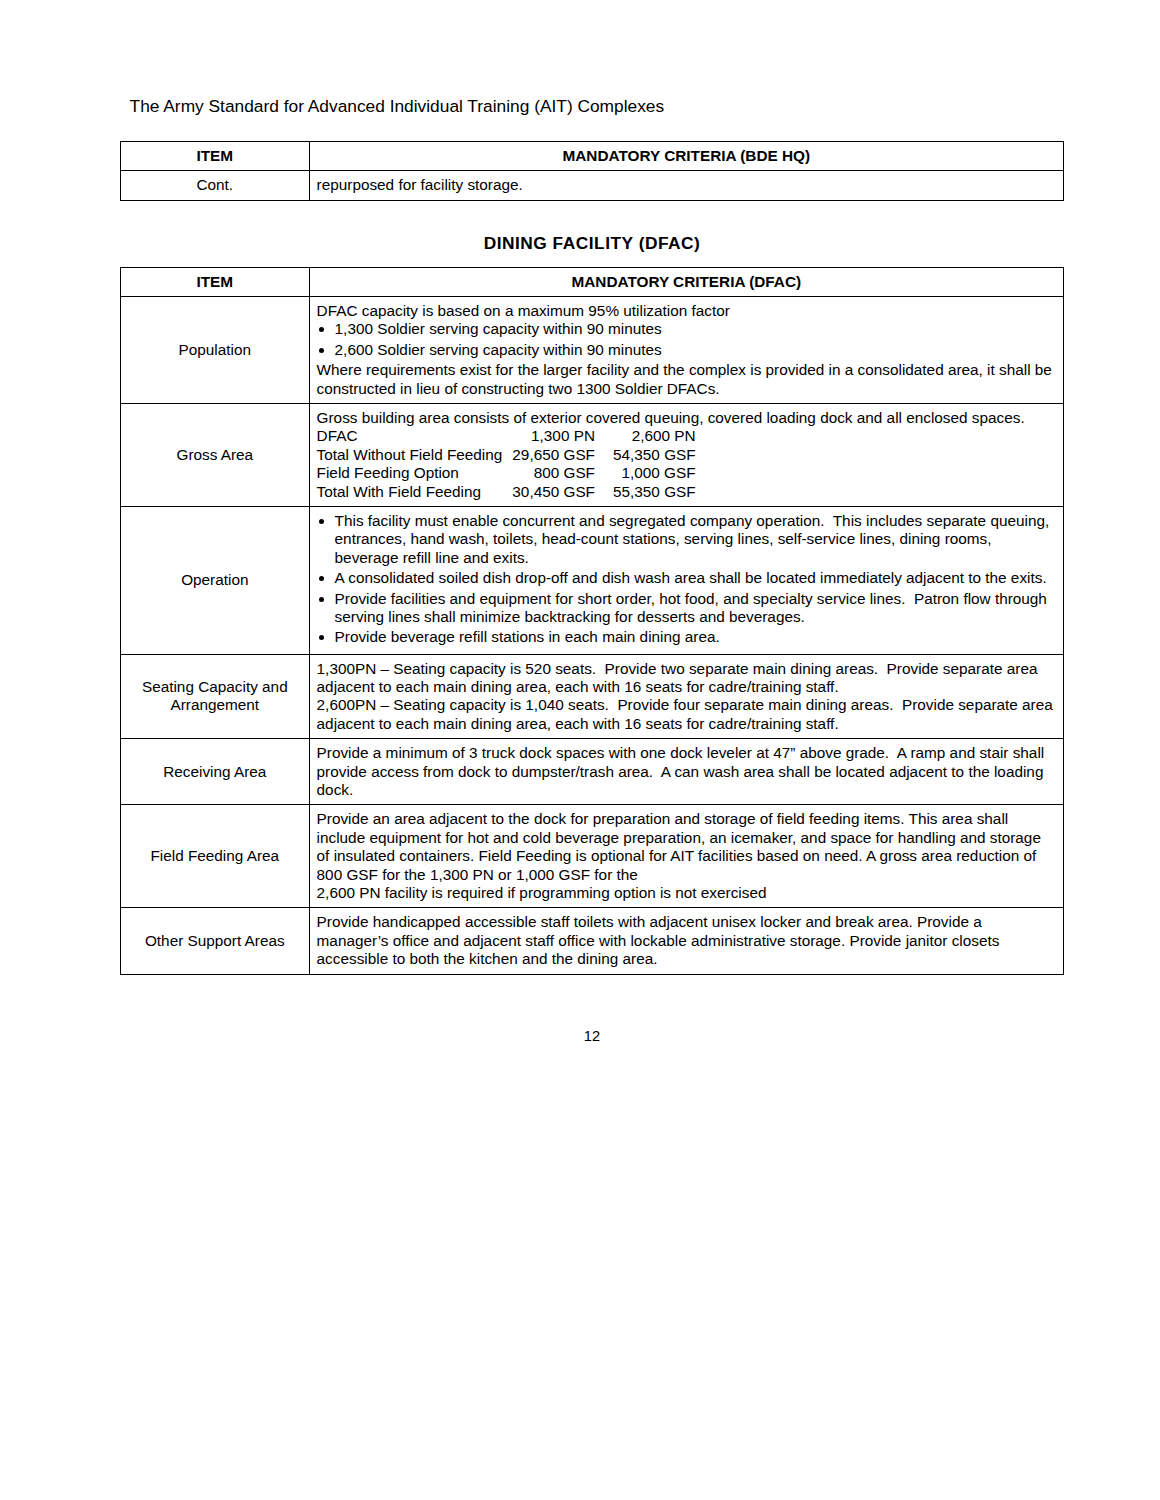The Army Standard for Advanced Individual Training (AIT) Complexes
| ITEM | MANDATORY CRITERIA (BDE HQ) |
| --- | --- |
| Cont. | repurposed for facility storage. |
DINING FACILITY (DFAC)
| ITEM | MANDATORY CRITERIA (DFAC) |
| --- | --- |
| Population | DFAC capacity is based on a maximum 95% utilization factor 1,300 Soldier serving capacity within 90 minutes 2,600 Soldier serving capacity within 90 minutes Where requirements exist for the larger facility and the complex is provided in a consolidated area, it shall be constructed in lieu of constructing two 1300 Soldier DFACs. |
| Gross Area | Gross building area consists of exterior covered queuing, covered loading dock and all enclosed spaces. / DFAC / 1,300 PN / 2,600 PN / / Total Without Field Feeding / 29,650 GSF / 54,350 GSF / / Field Feeding Option / 800 GSF / 1,000 GSF / / Total With Field Feeding / 30,450 GSF / 55,350 GSF / |
| Operation | This facility must enable concurrent and segregated company operation. This includes separate queuing, entrances, hand wash, toilets, head-count stations, serving lines, self-service lines, dining rooms, beverage refill line and exits. A consolidated soiled dish drop-off and dish wash area shall be located immediately adjacent to the exits. Provide facilities and equipment for short order, hot food, and specialty service lines. Patron flow through serving lines shall minimize backtracking for desserts and beverages. Provide beverage refill stations in each main dining area. |
| Seating Capacity and Arrangement | 1,300PN – Seating capacity is 520 seats. Provide two separate main dining areas. Provide separate area adjacent to each main dining area, each with 16 seats for cadre/training staff. 2,600PN – Seating capacity is 1,040 seats. Provide four separate main dining areas. Provide separate area adjacent to each main dining area, each with 16 seats for cadre/training staff. |
| Receiving Area | Provide a minimum of 3 truck dock spaces with one dock leveler at 47” above grade. A ramp and stair shall provide access from dock to dumpster/trash area. A can wash area shall be located adjacent to the loading dock. |
| Field Feeding Area | Provide an area adjacent to the dock for preparation and storage of field feeding items. This area shall include equipment for hot and cold beverage preparation, an icemaker, and space for handling and storage of insulated containers. Field Feeding is optional for AIT facilities based on need. A gross area reduction of 800 GSF for the 1,300 PN or 1,000 GSF for the 2,600 PN facility is required if programming option is not exercised |
| Other Support Areas | Provide handicapped accessible staff toilets with adjacent unisex locker and break area. Provide a manager’s office and adjacent staff office with lockable administrative storage. Provide janitor closets accessible to both the kitchen and the dining area. |
12